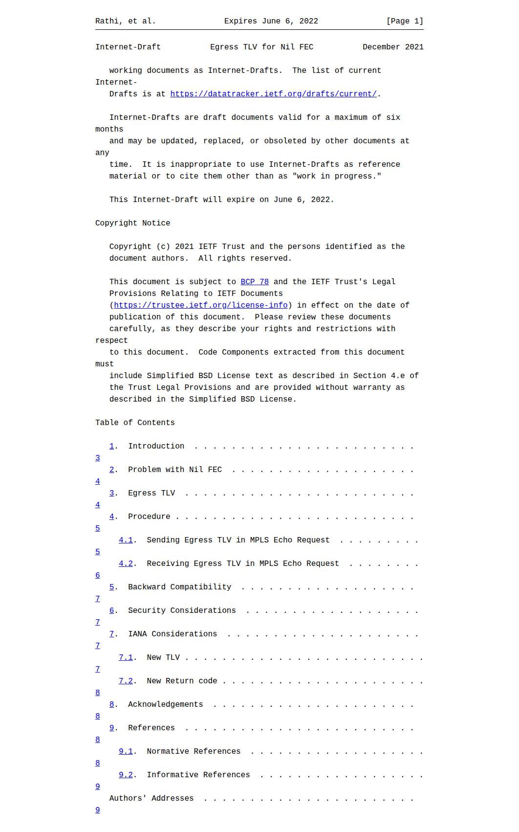Rathi, et al. Expires June 6, 2022[Page 1]
Internet-Draft Egress TLV for Nil FEC December 2021
   working documents as Internet-Drafts.  The list of current Internet-
   Drafts is at https://datatracker.ietf.org/drafts/current/.

   Internet-Drafts are draft documents valid for a maximum of six months
   and may be updated, replaced, or obsoleted by other documents at any
   time.  It is inappropriate to use Internet-Drafts as reference
   material or to cite them other than as "work in progress."

   This Internet-Draft will expire on June 6, 2022.

Copyright Notice

   Copyright (c) 2021 IETF Trust and the persons identified as the
   document authors.  All rights reserved.

   This document is subject to BCP 78 and the IETF Trust's Legal
   Provisions Relating to IETF Documents
   (https://trustee.ietf.org/license-info) in effect on the date of
   publication of this document.  Please review these documents
   carefully, as they describe your rights and restrictions with respect
   to this document.  Code Components extracted from this document must
   include Simplified BSD License text as described in Section 4.e of
   the Trust Legal Provisions and are provided without warranty as
   described in the Simplified BSD License.

Table of Contents

   1.  Introduction  . . . . . . . . . . . . . . . . . . . . . . . .   3
   2.  Problem with Nil FEC  . . . . . . . . . . . . . . . . . . . .   4
   3.  Egress TLV  . . . . . . . . . . . . . . . . . . . . . . . . .   4
   4.  Procedure . . . . . . . . . . . . . . . . . . . . . . . . . .   5
     4.1.  Sending Egress TLV in MPLS Echo Request  . . . . . . . . .   5
     4.2.  Receiving Egress TLV in MPLS Echo Request  . . . . . . . .   6
   5.  Backward Compatibility  . . . . . . . . . . . . . . . . . . .   7
   6.  Security Considerations  . . . . . . . . . . . . . . . . . . .   7
   7.  IANA Considerations  . . . . . . . . . . . . . . . . . . . . .   7
     7.1.  New TLV . . . . . . . . . . . . . . . . . . . . . . . . . .   7
     7.2.  New Return code . . . . . . . . . . . . . . . . . . . . . .   8
   8.  Acknowledgements  . . . . . . . . . . . . . . . . . . . . . .   8
   9.  References  . . . . . . . . . . . . . . . . . . . . . . . . .   8
     9.1.  Normative References  . . . . . . . . . . . . . . . . . . .   8
     9.2.  Informative References  . . . . . . . . . . . . . . . . . .   9
   Authors' Addresses  . . . . . . . . . . . . . . . . . . . . . . .   9